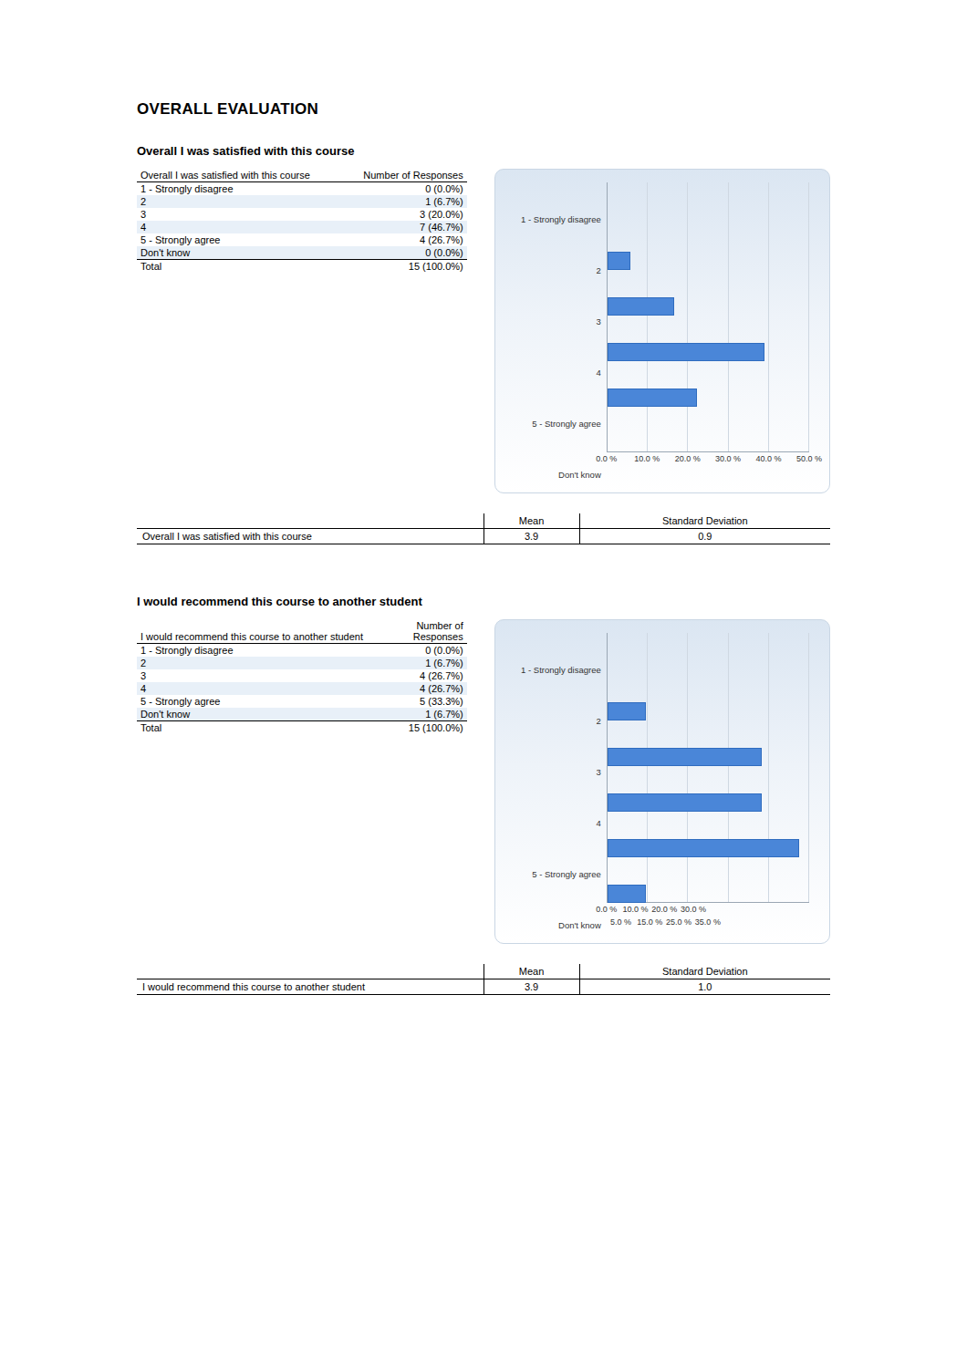OVERALL EVALUATION
Overall I was satisfied with this course
| Overall I was satisfied with this course | Number of Responses |
| --- | --- |
| 1 - Strongly disagree | 0 (0.0%) |
| 2 | 1 (6.7%) |
| 3 | 3 (20.0%) |
| 4 | 7 (46.7%) |
| 5 - Strongly agree | 4 (26.7%) |
| Don't know | 0 (0.0%) |
| Total | 15 (100.0%) |
1 - Strongly disagree 2 3 4 5 - Strongly agree Don't know
0.0 % 10.0 % 20.0 % 30.0 % 40.0 % 50.0 %
| | Mean | Standard Deviation |
| --- | --- | --- |
| Overall I was satisfied with this course | 3.9 | 0.9 |
I would recommend this course to another student
| I would recommend this course to another student | Number of Responses |
| --- | --- |
| 1 - Strongly disagree | 0 (0.0%) |
| 2 | 1 (6.7%) |
| 3 | 4 (26.7%) |
| 4 | 4 (26.7%) |
| 5 - Strongly agree | 5 (33.3%) |
| Don't know | 1 (6.7%) |
| Total | 15 (100.0%) |
1 - Strongly disagree 2 3 4 5 - Strongly agree Don't know
0.0 % 5.0 % 10.0 % 15.0 % 20.0 % 25.0 % 30.0 % 35.0 %
| | Mean | Standard Deviation |
| --- | --- | --- |
| I would recommend this course to another student | 3.9 | 1.0 |